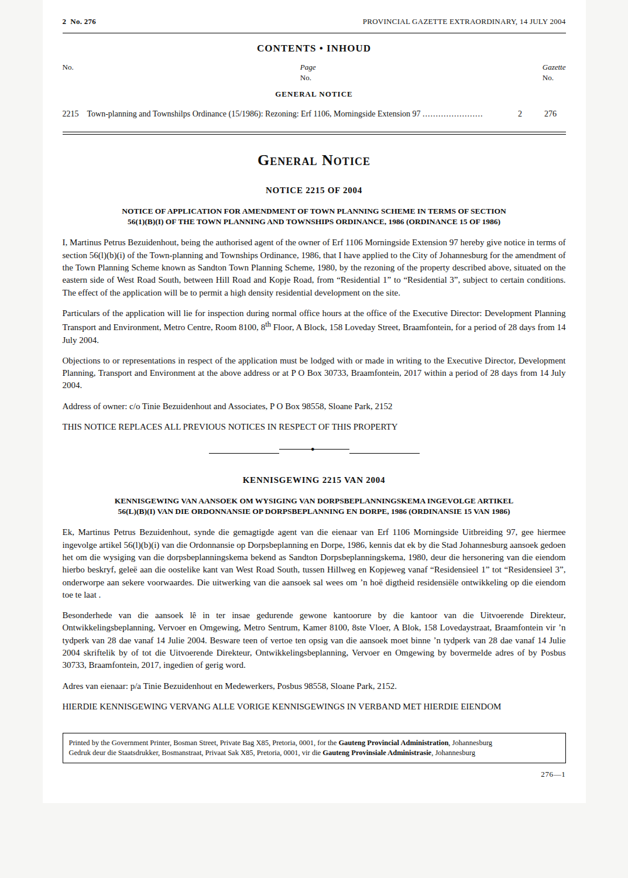2 No. 276
PROVINCIAL GAZETTE EXTRAORDINARY, 14 JULY 2004
CONTENTS • INHOUD
No.
Page
No.
Gazette
No.
GENERAL NOTICE
| 2215 | Town-planning and Townshilps Ordinance (15/1986): Rezoning: Erf 1106, Morningside Extension 97 ....................... | 2 | 276 |
General Notice
NOTICE 2215 OF 2004
Notice of application for amendment of town planning scheme in terms of section
56(1)(b)(i) of the Town Planning and Townships Ordinance, 1986 (Ordinance 15 of 1986)
I, Martinus Petrus Bezuidenhout, being the authorised agent of the owner of Erf 1106 Morningside Extension 97 hereby give notice in terms of section 56(l)(b)(i) of the Town-planning and Townships Ordinance, 1986, that I have applied to the City of Johannesburg for the amendment of the Town Planning Scheme known as Sandton Town Planning Scheme, 1980, by the rezoning of the property described above, situated on the eastern side of West Road South, between Hill Road and Kopje Road, from “Residential 1” to “Residential 3”, subject to certain conditions. The effect of the application will be to permit a high density residential development on the site.
Particulars of the application will lie for inspection during normal office hours at the office of the Executive Director: Development Planning Transport and Environment, Metro Centre, Room 8100, 8th Floor, A Block, 158 Loveday Street, Braamfontein, for a period of 28 days from 14 July 2004.
Objections to or representations in respect of the application must be lodged with or made in writing to the Executive Director, Development Planning, Transport and Environment at the above address or at P O Box 30733, Braamfontein, 2017 within a period of 28 days from 14 July 2004.
Address of owner: c/o Tinie Bezuidenhout and Associates, P O Box 98558, Sloane Park, 2152
THIS NOTICE REPLACES ALL PREVIOUS NOTICES IN RESPECT OF THIS PROPERTY
•
KENNISGEWING 2215 VAN 2004
Kennisgewing van aansoek om wysiging van dorpsbeplanningskema ingevolge artikel
56(l)(b)(i) van die Ordonnansie op Dorpsbeplanning en Dorpe, 1986 (Ordinansie 15 van 1986)
Ek, Martinus Petrus Bezuidenhout, synde die gemagtigde agent van die eienaar van Erf 1106 Morningside Uitbreiding 97, gee hiermee ingevolge artikel 56(l)(b)(i) van die Ordonnansie op Dorpsbeplanning en Dorpe, 1986, kennis dat ek by die Stad Johannesburg aansoek gedoen het om die wysiging van die dorpsbeplanningskema bekend as Sandton Dorpsbeplanningskema, 1980, deur die hersonering van die eiendom hierbo beskryf, geleë aan die oostelike kant van West Road South, tussen Hillweg en Kopjeweg vanaf “Residensieel 1” tot “Residensieel 3”, onderworpe aan sekere voorwaardes. Die uitwerking van die aansoek sal wees om ’n hoë digtheid residensiële ontwikkeling op die eiendom toe te laat .
Besonderhede van die aansoek lê in ter insae gedurende gewone kantoorure by die kantoor van die Uitvoerende Direkteur, Ontwikkelingsbeplanning, Vervoer en Omgewing, Metro Sentrum, Kamer 8100, 8ste Vloer, A Blok, 158 Lovedaystraat, Braamfontein vir ’n tydperk van 28 dae vanaf 14 Julie 2004. Besware teen of vertoe ten opsig van die aansoek moet binne ’n tydperk van 28 dae vanaf 14 Julie 2004 skriftelik by of tot die Uitvoerende Direkteur, Ontwikkelingsbeplanning, Vervoer en Omgewing by bovermelde adres of by Posbus 30733, Braamfontein, 2017, ingedien of gerig word.
Adres van eienaar: p/a Tinie Bezuidenhout en Medewerkers, Posbus 98558, Sloane Park, 2152.
HIERDIE KENNISGEWING VERVANG ALLE VORIGE KENNISGEWINGS IN VERBAND MET HIERDIE EIENDOM
Printed by the Government Printer, Bosman Street, Private Bag X85, Pretoria, 0001, for the Gauteng Provincial Administration, Johannesburg
Gedruk deur die Staatsdrukker, Bosmanstraat, Privaat Sak X85, Pretoria, 0001, vir die Gauteng Provinsiale Administrasie, Johannesburg
276—1